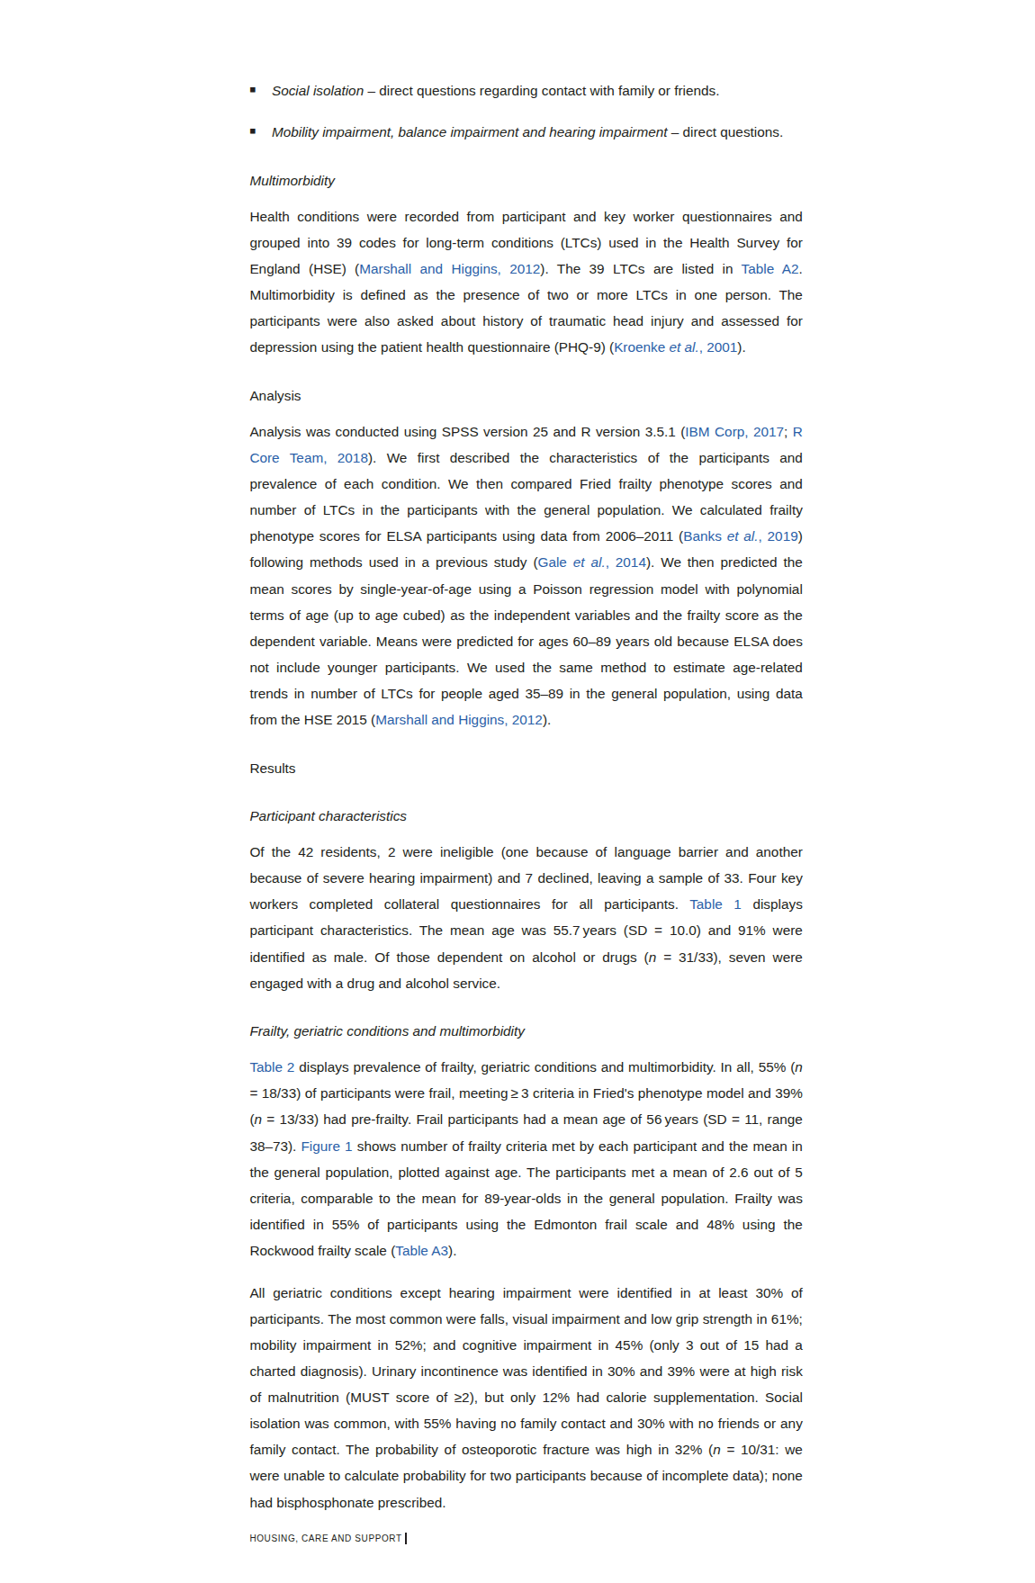Social isolation – direct questions regarding contact with family or friends.
Mobility impairment, balance impairment and hearing impairment – direct questions.
Multimorbidity
Health conditions were recorded from participant and key worker questionnaires and grouped into 39 codes for long-term conditions (LTCs) used in the Health Survey for England (HSE) (Marshall and Higgins, 2012). The 39 LTCs are listed in Table A2. Multimorbidity is defined as the presence of two or more LTCs in one person. The participants were also asked about history of traumatic head injury and assessed for depression using the patient health questionnaire (PHQ-9) (Kroenke et al., 2001).
Analysis
Analysis was conducted using SPSS version 25 and R version 3.5.1 (IBM Corp, 2017; R Core Team, 2018). We first described the characteristics of the participants and prevalence of each condition. We then compared Fried frailty phenotype scores and number of LTCs in the participants with the general population. We calculated frailty phenotype scores for ELSA participants using data from 2006–2011 (Banks et al., 2019) following methods used in a previous study (Gale et al., 2014). We then predicted the mean scores by single-year-of-age using a Poisson regression model with polynomial terms of age (up to age cubed) as the independent variables and the frailty score as the dependent variable. Means were predicted for ages 60–89 years old because ELSA does not include younger participants. We used the same method to estimate age-related trends in number of LTCs for people aged 35–89 in the general population, using data from the HSE 2015 (Marshall and Higgins, 2012).
Results
Participant characteristics
Of the 42 residents, 2 were ineligible (one because of language barrier and another because of severe hearing impairment) and 7 declined, leaving a sample of 33. Four key workers completed collateral questionnaires for all participants. Table 1 displays participant characteristics. The mean age was 55.7 years (SD = 10.0) and 91% were identified as male. Of those dependent on alcohol or drugs (n = 31/33), seven were engaged with a drug and alcohol service.
Frailty, geriatric conditions and multimorbidity
Table 2 displays prevalence of frailty, geriatric conditions and multimorbidity. In all, 55% (n = 18/33) of participants were frail, meeting ≥ 3 criteria in Fried's phenotype model and 39% (n = 13/33) had pre-frailty. Frail participants had a mean age of 56 years (SD = 11, range 38–73). Figure 1 shows number of frailty criteria met by each participant and the mean in the general population, plotted against age. The participants met a mean of 2.6 out of 5 criteria, comparable to the mean for 89-year-olds in the general population. Frailty was identified in 55% of participants using the Edmonton frail scale and 48% using the Rockwood frailty scale (Table A3).
All geriatric conditions except hearing impairment were identified in at least 30% of participants. The most common were falls, visual impairment and low grip strength in 61%; mobility impairment in 52%; and cognitive impairment in 45% (only 3 out of 15 had a charted diagnosis). Urinary incontinence was identified in 30% and 39% were at high risk of malnutrition (MUST score of ≥2), but only 12% had calorie supplementation. Social isolation was common, with 55% having no family contact and 30% with no friends or any family contact. The probability of osteoporotic fracture was high in 32% (n = 10/31: we were unable to calculate probability for two participants because of incomplete data); none had bisphosphonate prescribed.
HOUSING, CARE AND SUPPORT